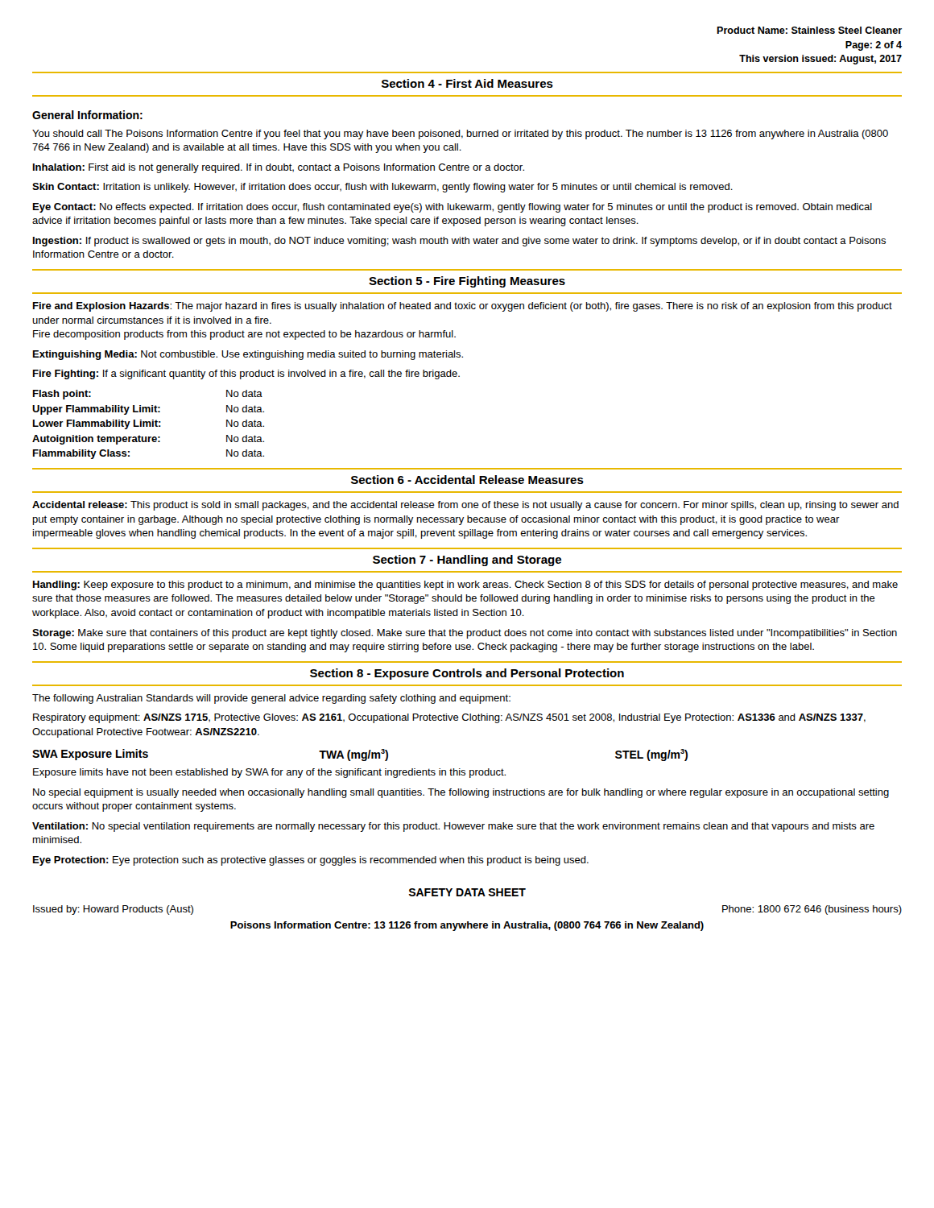Product Name: Stainless Steel Cleaner
Page: 2 of 4
This version issued: August, 2017
Section 4 - First Aid Measures
General Information:
You should call The Poisons Information Centre if you feel that you may have been poisoned, burned or irritated by this product. The number is 13 1126 from anywhere in Australia (0800 764 766 in New Zealand) and is available at all times. Have this SDS with you when you call.
Inhalation: First aid is not generally required. If in doubt, contact a Poisons Information Centre or a doctor.
Skin Contact: Irritation is unlikely. However, if irritation does occur, flush with lukewarm, gently flowing water for 5 minutes or until chemical is removed.
Eye Contact: No effects expected. If irritation does occur, flush contaminated eye(s) with lukewarm, gently flowing water for 5 minutes or until the product is removed. Obtain medical advice if irritation becomes painful or lasts more than a few minutes. Take special care if exposed person is wearing contact lenses.
Ingestion: If product is swallowed or gets in mouth, do NOT induce vomiting; wash mouth with water and give some water to drink. If symptoms develop, or if in doubt contact a Poisons Information Centre or a doctor.
Section 5 - Fire Fighting Measures
Fire and Explosion Hazards: The major hazard in fires is usually inhalation of heated and toxic or oxygen deficient (or both), fire gases. There is no risk of an explosion from this product under normal circumstances if it is involved in a fire.
Fire decomposition products from this product are not expected to be hazardous or harmful.
Extinguishing Media: Not combustible. Use extinguishing media suited to burning materials.
Fire Fighting: If a significant quantity of this product is involved in a fire, call the fire brigade.
| Flash point: | No data |
| Upper Flammability Limit: | No data. |
| Lower Flammability Limit: | No data. |
| Autoignition temperature: | No data. |
| Flammability Class: | No data. |
Section 6 - Accidental Release Measures
Accidental release: This product is sold in small packages, and the accidental release from one of these is not usually a cause for concern. For minor spills, clean up, rinsing to sewer and put empty container in garbage. Although no special protective clothing is normally necessary because of occasional minor contact with this product, it is good practice to wear impermeable gloves when handling chemical products. In the event of a major spill, prevent spillage from entering drains or water courses and call emergency services.
Section 7 - Handling and Storage
Handling: Keep exposure to this product to a minimum, and minimise the quantities kept in work areas. Check Section 8 of this SDS for details of personal protective measures, and make sure that those measures are followed. The measures detailed below under "Storage" should be followed during handling in order to minimise risks to persons using the product in the workplace. Also, avoid contact or contamination of product with incompatible materials listed in Section 10.
Storage: Make sure that containers of this product are kept tightly closed. Make sure that the product does not come into contact with substances listed under "Incompatibilities" in Section 10. Some liquid preparations settle or separate on standing and may require stirring before use. Check packaging - there may be further storage instructions on the label.
Section 8 - Exposure Controls and Personal Protection
The following Australian Standards will provide general advice regarding safety clothing and equipment:
Respiratory equipment: AS/NZS 1715, Protective Gloves: AS 2161, Occupational Protective Clothing: AS/NZS 4501 set 2008, Industrial Eye Protection: AS1336 and AS/NZS 1337, Occupational Protective Footwear: AS/NZS2210.
| SWA Exposure Limits | TWA (mg/m 3 ) | STEL (mg/m 3 ) |
Exposure limits have not been established by SWA for any of the significant ingredients in this product.
No special equipment is usually needed when occasionally handling small quantities. The following instructions are for bulk handling or where regular exposure in an occupational setting occurs without proper containment systems.
Ventilation: No special ventilation requirements are normally necessary for this product. However make sure that the work environment remains clean and that vapours and mists are minimised.
Eye Protection: Eye protection such as protective glasses or goggles is recommended when this product is being used.
SAFETY DATA SHEET
Issued by: Howard Products (Aust) Phone: 1800 672 646 (business hours)
Poisons Information Centre: 13 1126 from anywhere in Australia, (0800 764 766 in New Zealand)